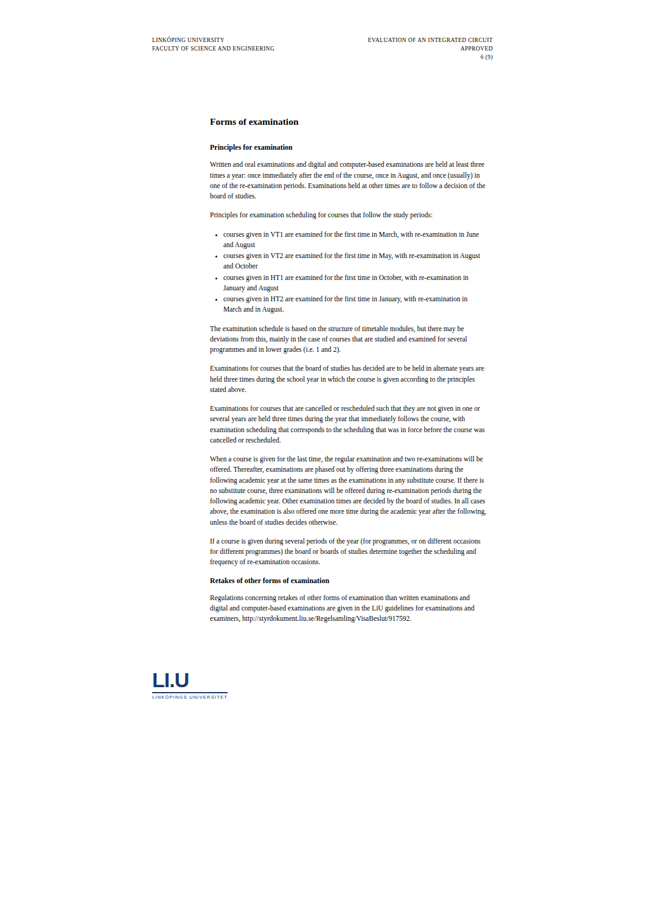Linköping University
Faculty of Science and Engineering
Evaluation of an Integrated Circuit
Approved
6 (9)
Forms of examination
Principles for examination
Written and oral examinations and digital and computer-based examinations are held at least three times a year: once immediately after the end of the course, once in August, and once (usually) in one of the re-examination periods. Examinations held at other times are to follow a decision of the board of studies.
Principles for examination scheduling for courses that follow the study periods:
courses given in VT1 are examined for the first time in March, with re-examination in June and August
courses given in VT2 are examined for the first time in May, with re-examination in August and October
courses given in HT1 are examined for the first time in October, with re-examination in January and August
courses given in HT2 are examined for the first time in January, with re-examination in March and in August.
The examination schedule is based on the structure of timetable modules, but there may be deviations from this, mainly in the case of courses that are studied and examined for several programmes and in lower grades (i.e. 1 and 2).
Examinations for courses that the board of studies has decided are to be held in alternate years are held three times during the school year in which the course is given according to the principles stated above.
Examinations for courses that are cancelled or rescheduled such that they are not given in one or several years are held three times during the year that immediately follows the course, with examination scheduling that corresponds to the scheduling that was in force before the course was cancelled or rescheduled.
When a course is given for the last time, the regular examination and two re-examinations will be offered. Thereafter, examinations are phased out by offering three examinations during the following academic year at the same times as the examinations in any substitute course. If there is no substitute course, three examinations will be offered during re-examination periods during the following academic year. Other examination times are decided by the board of studies. In all cases above, the examination is also offered one more time during the academic year after the following, unless the board of studies decides otherwise.
If a course is given during several periods of the year (for programmes, or on different occasions for different programmes) the board or boards of studies determine together the scheduling and frequency of re-examination occasions.
Retakes of other forms of examination
Regulations concerning retakes of other forms of examination than written examinations and digital and computer-based examinations are given in the LiU guidelines for examinations and examiners, http://styrdokument.liu.se/Regelsamling/VisaBeslut/917592.
LI.U
LINKÖPINGS UNIVERSITET